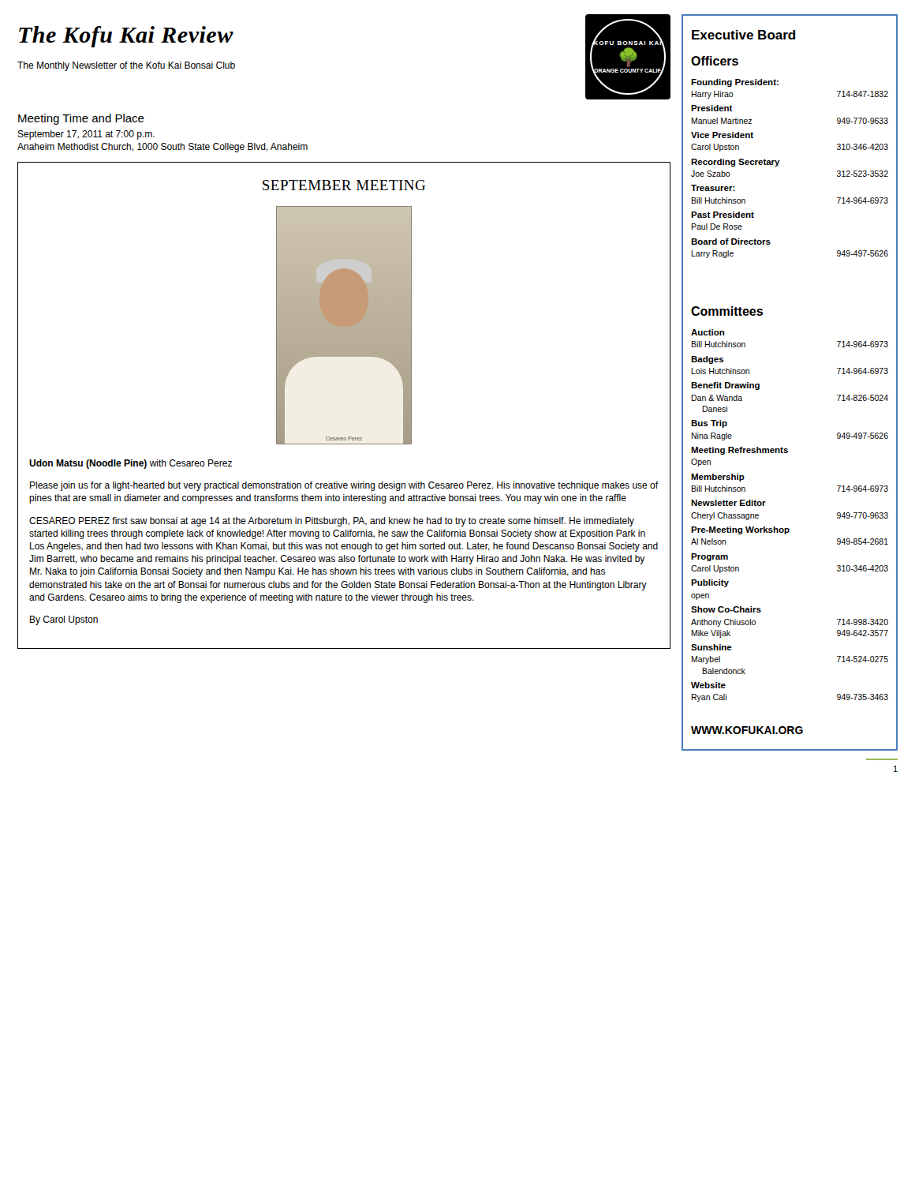The Kofu Kai Review
The Monthly Newsletter of the Kofu Kai Bonsai Club
KOFU BONSAI KAI
🌳
ORANGE COUNTY CALIF.
Meeting Time and Place
September 17, 2011 at 7:00 p.m.
Anaheim Methodist Church, 1000 South State College Blvd, Anaheim
SEPTEMBER MEETING
Cesareo Perez
Udon Matsu (Noodle Pine) with Cesareo Perez
Please join us for a light-hearted but very practical demonstration of creative wiring design with Cesareo Perez. His innovative technique makes use of pines that are small in diameter and compresses and transforms them into interesting and attractive bonsai trees. You may win one in the raffle
CESAREO PEREZ first saw bonsai at age 14 at the Arboretum in Pittsburgh, PA, and knew he had to try to create some himself. He immediately started killing trees through complete lack of knowledge! After moving to California, he saw the California Bonsai Society show at Exposition Park in Los Angeles, and then had two lessons with Khan Komai, but this was not enough to get him sorted out. Later, he found Descanso Bonsai Society and Jim Barrett, who became and remains his principal teacher. Cesareo was also fortunate to work with Harry Hirao and John Naka. He was invited by Mr. Naka to join California Bonsai Society and then Nampu Kai. He has shown his trees with various clubs in Southern California, and has demonstrated his take on the art of Bonsai for numerous clubs and for the Golden State Bonsai Federation Bonsai-a-Thon at the Huntington Library and Gardens. Cesareo aims to bring the experience of meeting with nature to the viewer through his trees.
By Carol Upston
Executive Board
Officers
Founding President:
Harry Hirao 714-847-1832
President
Manuel Martinez 949-770-9633
Vice President
Carol Upston 310-346-4203
Recording Secretary
Joe Szabo 312-523-3532
Treasurer:
Bill Hutchinson 714-964-6973
Past President
Paul De Rose
Board of Directors
Larry Ragle 949-497-5626
Committees
Auction
Bill Hutchinson 714-964-6973
Badges
Lois Hutchinson 714-964-6973
Benefit Drawing
Dan & Wanda 714-826-5024
Danesi
Bus Trip
Nina Ragle 949-497-5626
Meeting Refreshments
Open
Membership
Bill Hutchinson 714-964-6973
Newsletter Editor
Cheryl Chassagne 949-770-9633
Pre-Meeting Workshop
Al Nelson 949-854-2681
Program
Carol Upston 310-346-4203
Publicity
open
Show Co-Chairs
Anthony Chiusolo 714-998-3420
Mike Viljak 949-642-3577
Sunshine
Marybel 714-524-0275
Balendonck
Website
Ryan Cali 949-735-3463
WWW.KOFUKAI.ORG
1